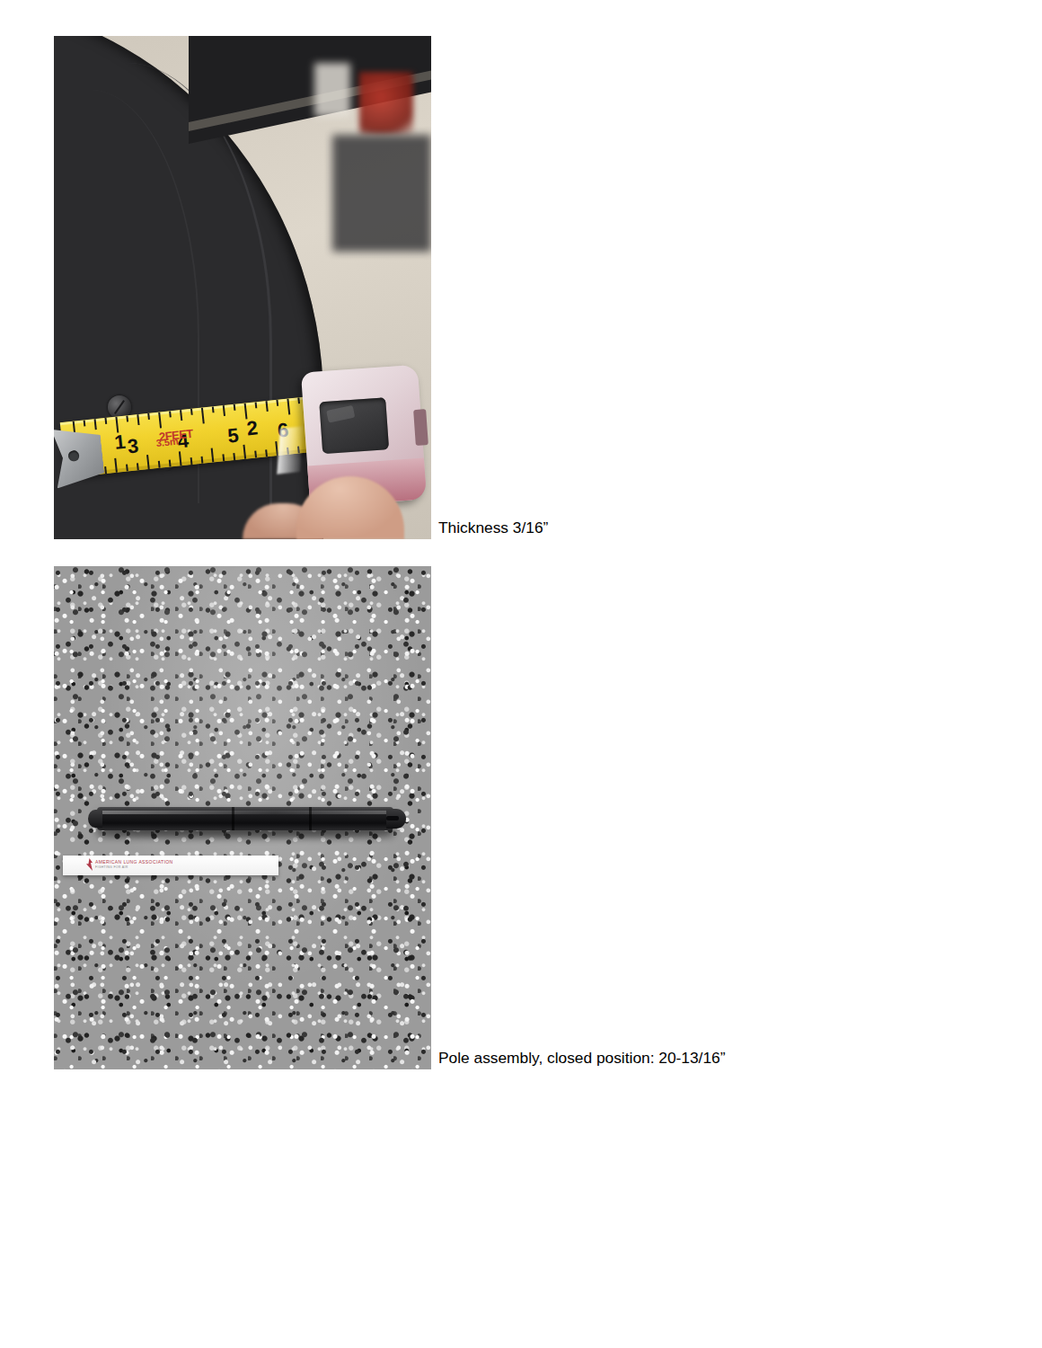1
2
2
3
4
5
6
2FEET
3.5m
Thickness 3/16”
AMERICAN LUNG ASSOCIATION
FIGHTING FOR AIR
Pole assembly, closed position: 20-13/16”